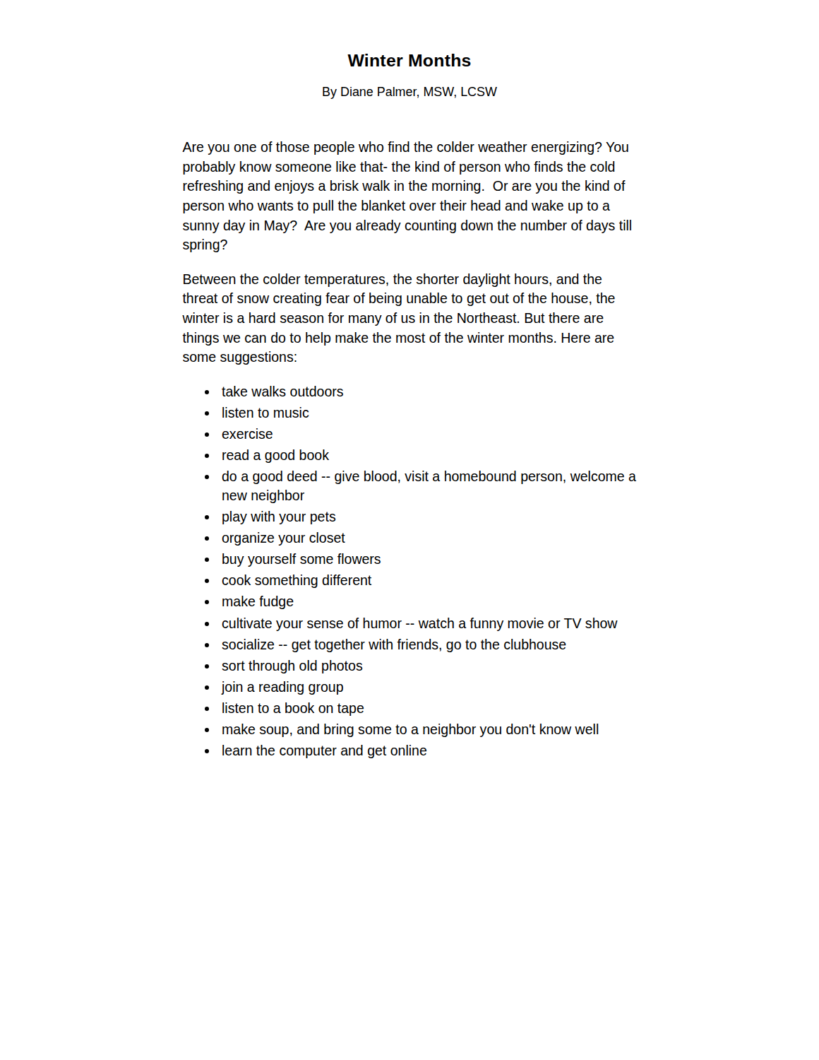Winter Months
By Diane Palmer, MSW, LCSW
Are you one of those people who find the colder weather energizing? You probably know someone like that- the kind of person who finds the cold refreshing and enjoys a brisk walk in the morning. Or are you the kind of person who wants to pull the blanket over their head and wake up to a sunny day in May? Are you already counting down the number of days till spring?
Between the colder temperatures, the shorter daylight hours, and the threat of snow creating fear of being unable to get out of the house, the winter is a hard season for many of us in the Northeast. But there are things we can do to help make the most of the winter months. Here are some suggestions:
take walks outdoors
listen to music
exercise
read a good book
do a good deed -- give blood, visit a homebound person, welcome a new neighbor
play with your pets
organize your closet
buy yourself some flowers
cook something different
make fudge
cultivate your sense of humor -- watch a funny movie or TV show
socialize -- get together with friends, go to the clubhouse
sort through old photos
join a reading group
listen to a book on tape
make soup, and bring some to a neighbor you don't know well
learn the computer and get online